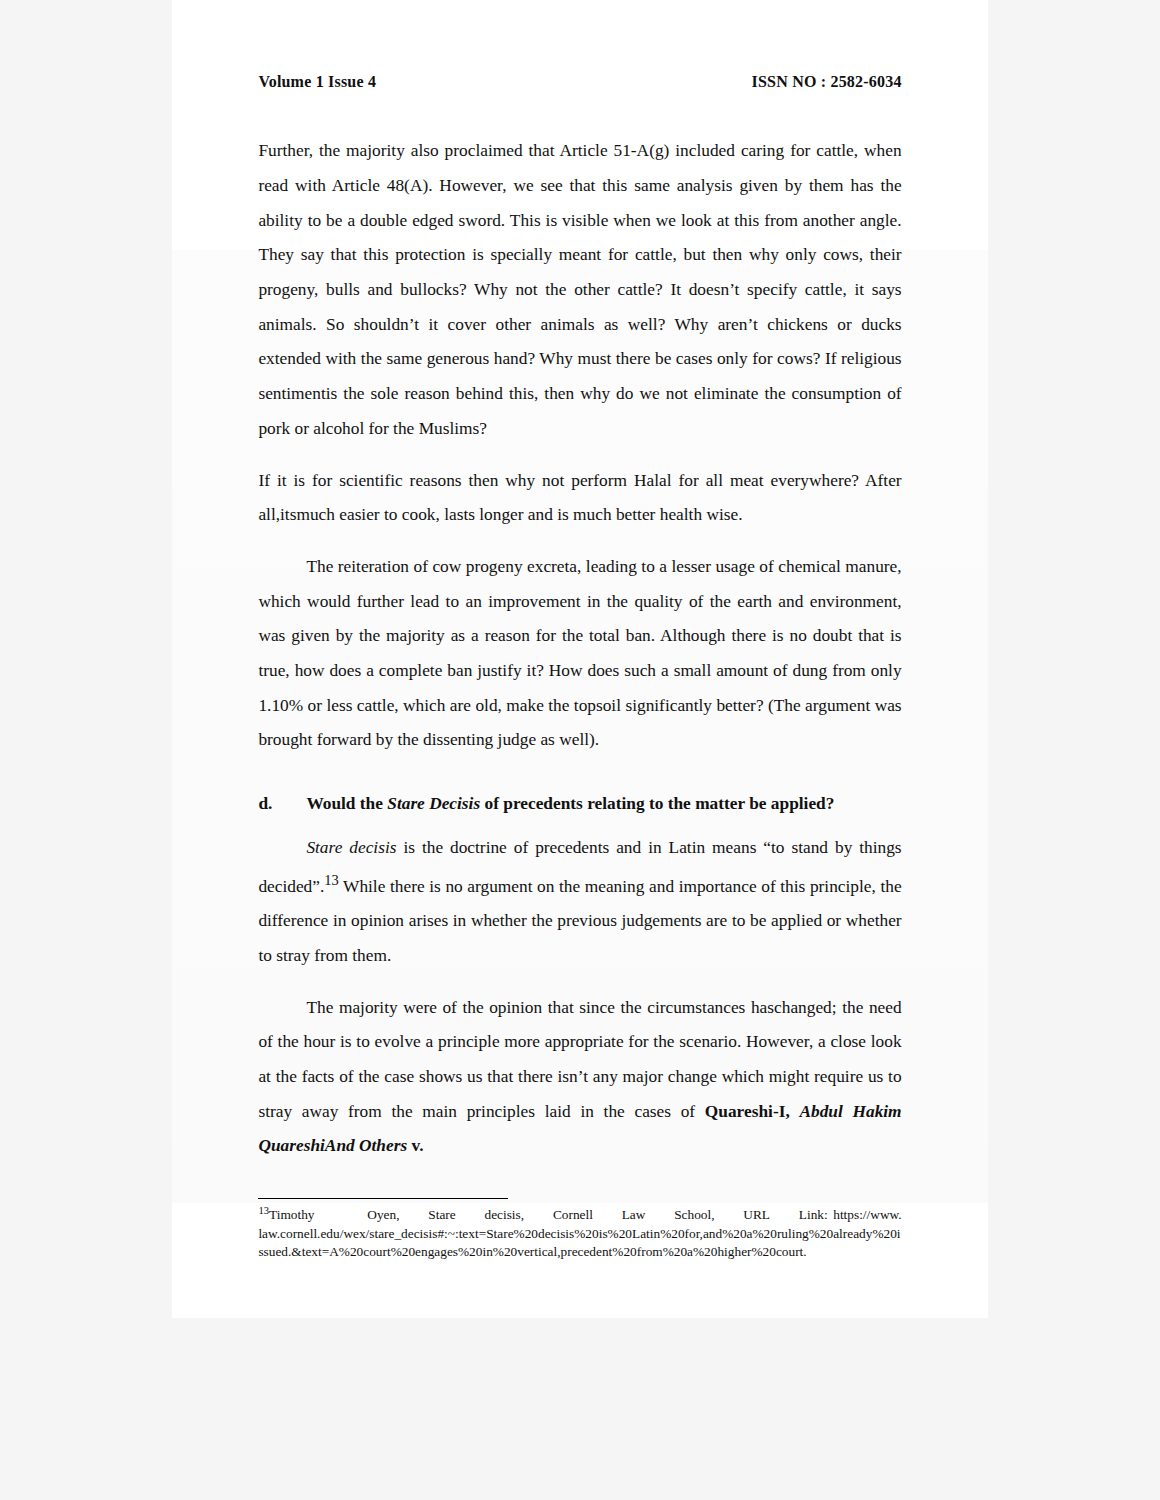Volume 1 Issue 4
ISSN NO : 2582-6034
Further, the majority also proclaimed that Article 51-A(g) included caring for cattle, when read with Article 48(A). However, we see that this same analysis given by them has the ability to be a double edged sword. This is visible when we look at this from another angle. They say that this protection is specially meant for cattle, but then why only cows, their progeny, bulls and bullocks? Why not the other cattle? It doesn’t specify cattle, it says animals. So shouldn’t it cover other animals as well? Why aren’t chickens or ducks extended with the same generous hand? Why must there be cases only for cows? If religious sentimentis the sole reason behind this, then why do we not eliminate the consumption of pork or alcohol for the Muslims?
If it is for scientific reasons then why not perform Halal for all meat everywhere? After all,itsmuch easier to cook, lasts longer and is much better health wise.
The reiteration of cow progeny excreta, leading to a lesser usage of chemical manure, which would further lead to an improvement in the quality of the earth and environment, was given by the majority as a reason for the total ban. Although there is no doubt that is true, how does a complete ban justify it? How does such a small amount of dung from only 1.10% or less cattle, which are old, make the topsoil significantly better? (The argument was brought forward by the dissenting judge as well).
d. Would the Stare Decisis of precedents relating to the matter be applied?
Stare decisis is the doctrine of precedents and in Latin means “to stand by things decided”.13 While there is no argument on the meaning and importance of this principle, the difference in opinion arises in whether the previous judgements are to be applied or whether to stray from them.
The majority were of the opinion that since the circumstances haschanged; the need of the hour is to evolve a principle more appropriate for the scenario. However, a close look at the facts of the case shows us that there isn’t any major change which might require us to stray away from the main principles laid in the cases of Quareshi-I, Abdul Hakim QuareshiAnd Others v.
13Timothy Oyen, Stare decisis, Cornell Law School, URL Link: https://www.law.cornell.edu/wex/stare_decisis#:~:text=Stare%20decisis%20is%20Latin%20for,and%20a%20ruling%20already%20issued.&text=A%20court%20engages%20in%20vertical,precedent%20from%20a%20higher%20court.